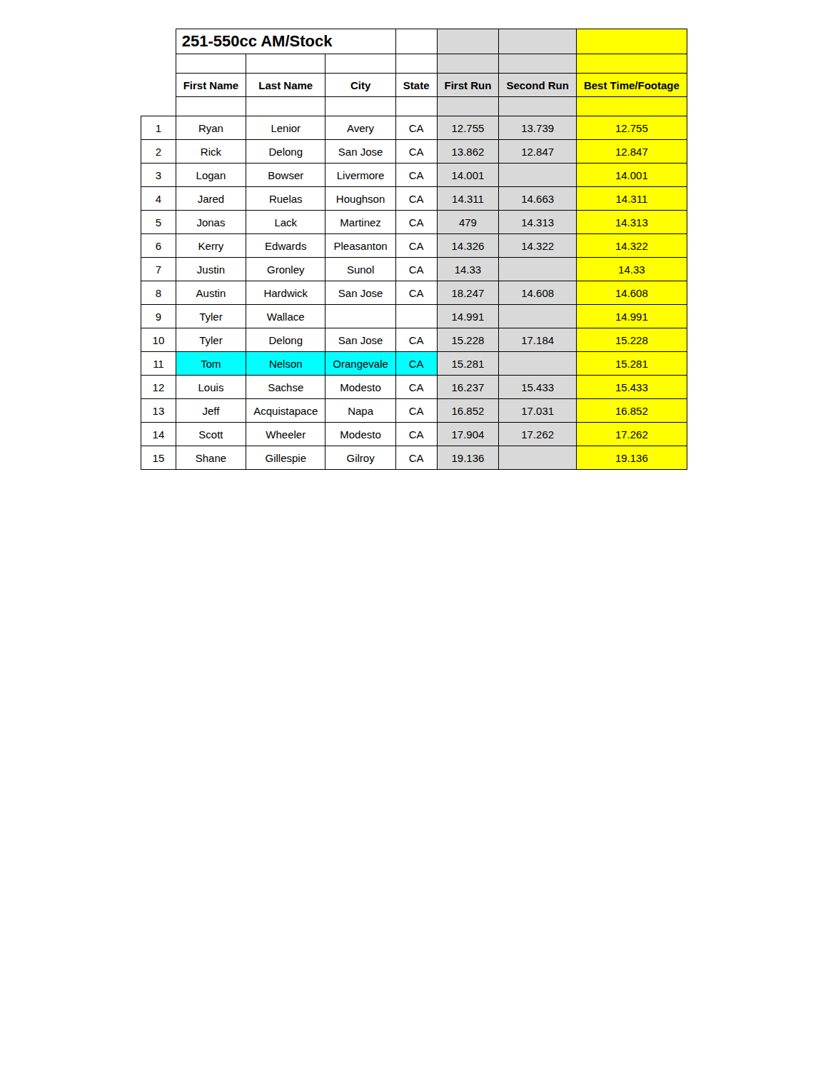| | 251-550cc AM/Stock | | | | |
| | First Name | Last Name | City | State | First Run | Second Run | Best Time/Footage |
| 1 | Ryan | Lenior | Avery | CA | 12.755 | 13.739 | 12.755 |
| 2 | Rick | Delong | San Jose | CA | 13.862 | 12.847 | 12.847 |
| 3 | Logan | Bowser | Livermore | CA | 14.001 | | 14.001 |
| 4 | Jared | Ruelas | Houghson | CA | 14.311 | 14.663 | 14.311 |
| 5 | Jonas | Lack | Martinez | CA | 479 | 14.313 | 14.313 |
| 6 | Kerry | Edwards | Pleasanton | CA | 14.326 | 14.322 | 14.322 |
| 7 | Justin | Gronley | Sunol | CA | 14.33 | | 14.33 |
| 8 | Austin | Hardwick | San Jose | CA | 18.247 | 14.608 | 14.608 |
| 9 | Tyler | Wallace | | | 14.991 | | 14.991 |
| 10 | Tyler | Delong | San Jose | CA | 15.228 | 17.184 | 15.228 |
| 11 | Tom | Nelson | Orangevale | CA | 15.281 | | 15.281 |
| 12 | Louis | Sachse | Modesto | CA | 16.237 | 15.433 | 15.433 |
| 13 | Jeff | Acquistapace | Napa | CA | 16.852 | 17.031 | 16.852 |
| 14 | Scott | Wheeler | Modesto | CA | 17.904 | 17.262 | 17.262 |
| 15 | Shane | Gillespie | Gilroy | CA | 19.136 | | 19.136 |